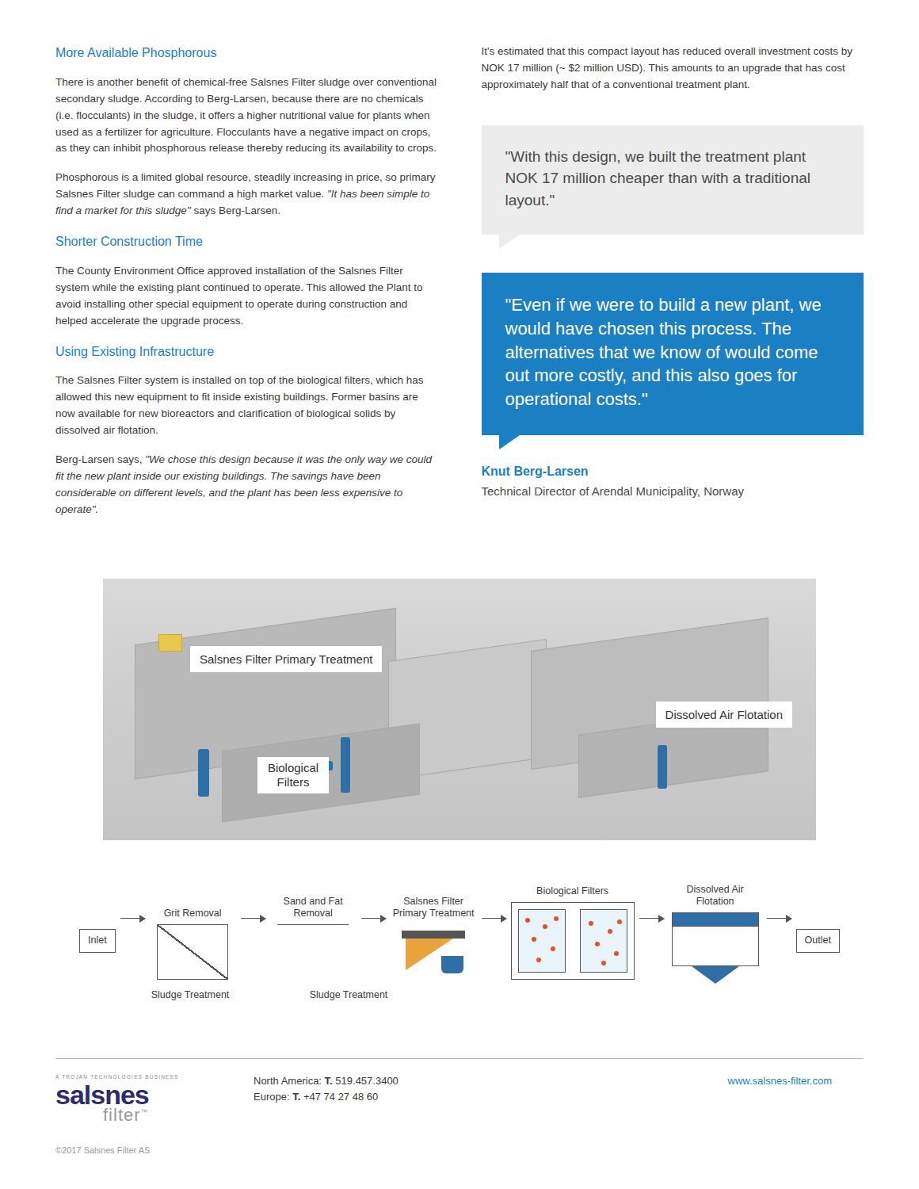More Available Phosphorous
There is another benefit of chemical-free Salsnes Filter sludge over conventional secondary sludge. According to Berg-Larsen, because there are no chemicals (i.e. flocculants) in the sludge, it offers a higher nutritional value for plants when used as a fertilizer for agriculture. Flocculants have a negative impact on crops, as they can inhibit phosphorous release thereby reducing its availability to crops.
Phosphorous is a limited global resource, steadily increasing in price, so primary Salsnes Filter sludge can command a high market value. "It has been simple to find a market for this sludge" says Berg-Larsen.
Shorter Construction Time
The County Environment Office approved installation of the Salsnes Filter system while the existing plant continued to operate. This allowed the Plant to avoid installing other special equipment to operate during construction and helped accelerate the upgrade process.
Using Existing Infrastructure
The Salsnes Filter system is installed on top of the biological filters, which has allowed this new equipment to fit inside existing buildings. Former basins are now available for new bioreactors and clarification of biological solids by dissolved air flotation.
Berg-Larsen says, "We chose this design because it was the only way we could fit the new plant inside our existing buildings. The savings have been considerable on different levels, and the plant has been less expensive to operate".
It's estimated that this compact layout has reduced overall investment costs by NOK 17 million (~ $2 million USD). This amounts to an upgrade that has cost approximately half that of a conventional treatment plant.
"With this design, we built the treatment plant NOK 17 million cheaper than with a traditional layout."
"Even if we were to build a new plant, we would have chosen this process. The alternatives that we know of would come out more costly, and this also goes for operational costs."
Knut Berg-Larsen
Technical Director of Arendal Municipality, Norway
Salsnes Filter Primary Treatment
Dissolved Air Flotation
Biological Filters
Inlet
Grit Removal
Sand and Fat
Removal
Salsnes Filter
Primary Treatment
Biological Filters
Dissolved Air
Flotation
Outlet
Sludge Treatment
Sludge Treatment
A TROJAN TECHNOLOGIES BUSINESS
salsnes
filter™
North America: T. 519.457.3400
Europe: T. +47 74 27 48 60
www.salsnes-filter.com
©2017 Salsnes Filter AS